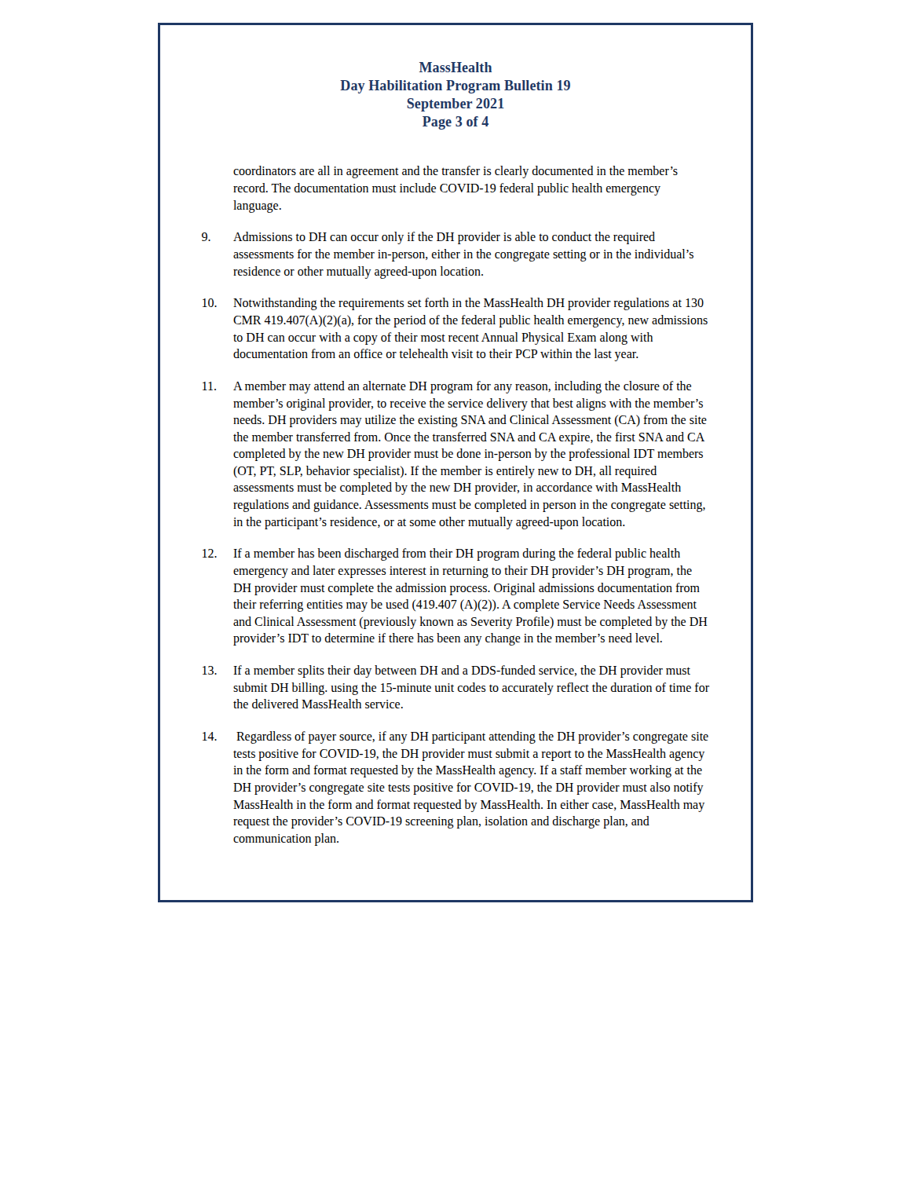MassHealth
Day Habilitation Program Bulletin 19
September 2021
Page 3 of 4
coordinators are all in agreement and the transfer is clearly documented in the member’s record. The documentation must include COVID-19 federal public health emergency language.
9. Admissions to DH can occur only if the DH provider is able to conduct the required assessments for the member in-person, either in the congregate setting or in the individual’s residence or other mutually agreed-upon location.
10. Notwithstanding the requirements set forth in the MassHealth DH provider regulations at 130 CMR 419.407(A)(2)(a), for the period of the federal public health emergency, new admissions to DH can occur with a copy of their most recent Annual Physical Exam along with documentation from an office or telehealth visit to their PCP within the last year.
11. A member may attend an alternate DH program for any reason, including the closure of the member’s original provider, to receive the service delivery that best aligns with the member’s needs. DH providers may utilize the existing SNA and Clinical Assessment (CA) from the site the member transferred from. Once the transferred SNA and CA expire, the first SNA and CA completed by the new DH provider must be done in-person by the professional IDT members (OT, PT, SLP, behavior specialist). If the member is entirely new to DH, all required assessments must be completed by the new DH provider, in accordance with MassHealth regulations and guidance. Assessments must be completed in person in the congregate setting, in the participant’s residence, or at some other mutually agreed-upon location.
12. If a member has been discharged from their DH program during the federal public health emergency and later expresses interest in returning to their DH provider’s DH program, the DH provider must complete the admission process. Original admissions documentation from their referring entities may be used (419.407 (A)(2)). A complete Service Needs Assessment and Clinical Assessment (previously known as Severity Profile) must be completed by the DH provider’s IDT to determine if there has been any change in the member’s need level.
13. If a member splits their day between DH and a DDS-funded service, the DH provider must submit DH billing. using the 15-minute unit codes to accurately reflect the duration of time for the delivered MassHealth service.
14. Regardless of payer source, if any DH participant attending the DH provider’s congregate site tests positive for COVID-19, the DH provider must submit a report to the MassHealth agency in the form and format requested by the MassHealth agency. If a staff member working at the DH provider’s congregate site tests positive for COVID-19, the DH provider must also notify MassHealth in the form and format requested by MassHealth. In either case, MassHealth may request the provider’s COVID-19 screening plan, isolation and discharge plan, and communication plan.